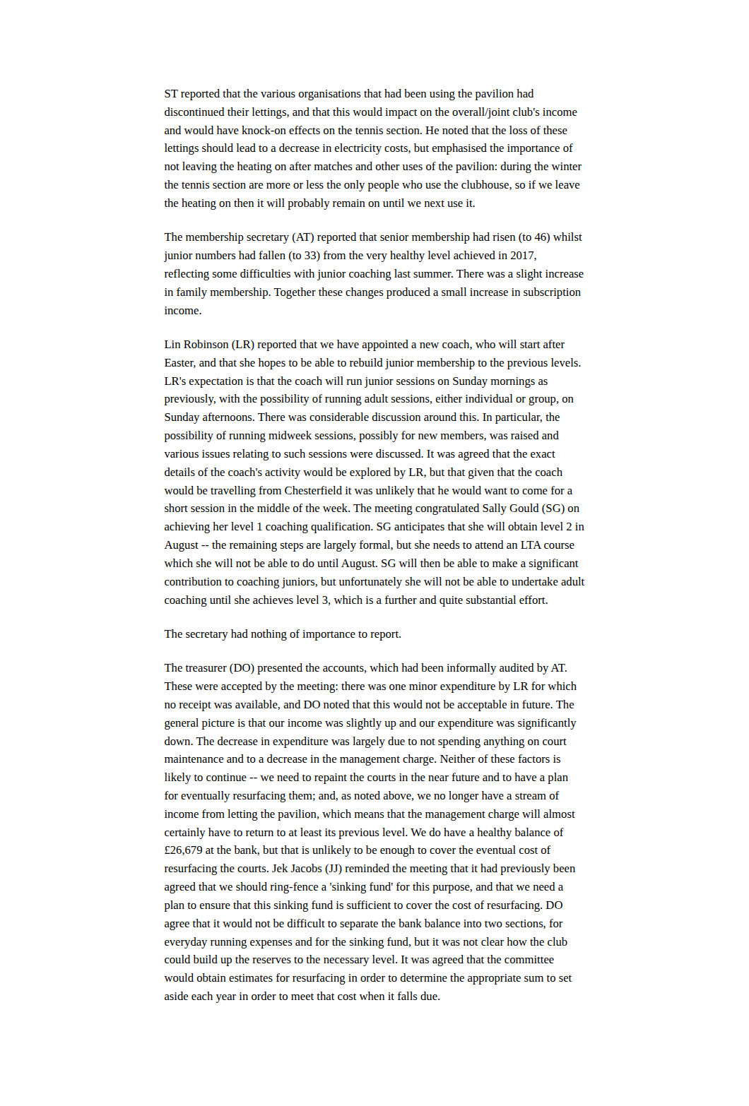ST reported that the various organisations that had been using the pavilion had discontinued their lettings, and that this would impact on the overall/joint club's income and would have knock-on effects on the tennis section. He noted that the loss of these lettings should lead to a decrease in electricity costs, but emphasised the importance of not leaving the heating on after matches and other uses of the pavilion: during the winter the tennis section are more or less the only people who use the clubhouse, so if we leave the heating on then it will probably remain on until we next use it.
The membership secretary (AT) reported that senior membership had risen (to 46) whilst junior numbers had fallen (to 33) from the very healthy level achieved in 2017, reflecting some difficulties with junior coaching last summer. There was a slight increase in family membership. Together these changes produced a small increase in subscription income.
Lin Robinson (LR) reported that we have appointed a new coach, who will start after Easter, and that she hopes to be able to rebuild junior membership to the previous levels. LR's expectation is that the coach will run junior sessions on Sunday mornings as previously, with the possibility of running adult sessions, either individual or group, on Sunday afternoons. There was considerable discussion around this. In particular, the possibility of running midweek sessions, possibly for new members, was raised and various issues relating to such sessions were discussed. It was agreed that the exact details of the coach's activity would be explored by LR, but that given that the coach would be travelling from Chesterfield it was unlikely that he would want to come for a short session in the middle of the week. The meeting congratulated Sally Gould (SG) on achieving her level 1 coaching qualification. SG anticipates that she will obtain level 2 in August -- the remaining steps are largely formal, but she needs to attend an LTA course which she will not be able to do until August. SG will then be able to make a significant contribution to coaching juniors, but unfortunately she will not be able to undertake adult coaching until she achieves level 3, which is a further and quite substantial effort.
The secretary had nothing of importance to report.
The treasurer (DO) presented the accounts, which had been informally audited by AT. These were accepted by the meeting: there was one minor expenditure by LR for which no receipt was available, and DO noted that this would not be acceptable in future. The general picture is that our income was slightly up and our expenditure was significantly down. The decrease in expenditure was largely due to not spending anything on court maintenance and to a decrease in the management charge. Neither of these factors is likely to continue -- we need to repaint the courts in the near future and to have a plan for eventually resurfacing them; and, as noted above, we no longer have a stream of income from letting the pavilion, which means that the management charge will almost certainly have to return to at least its previous level. We do have a healthy balance of £26,679 at the bank, but that is unlikely to be enough to cover the eventual cost of resurfacing the courts. Jek Jacobs (JJ) reminded the meeting that it had previously been agreed that we should ring-fence a 'sinking fund' for this purpose, and that we need a plan to ensure that this sinking fund is sufficient to cover the cost of resurfacing. DO agree that it would not be difficult to separate the bank balance into two sections, for everyday running expenses and for the sinking fund, but it was not clear how the club could build up the reserves to the necessary level. It was agreed that the committee would obtain estimates for resurfacing in order to determine the appropriate sum to set aside each year in order to meet that cost when it falls due.